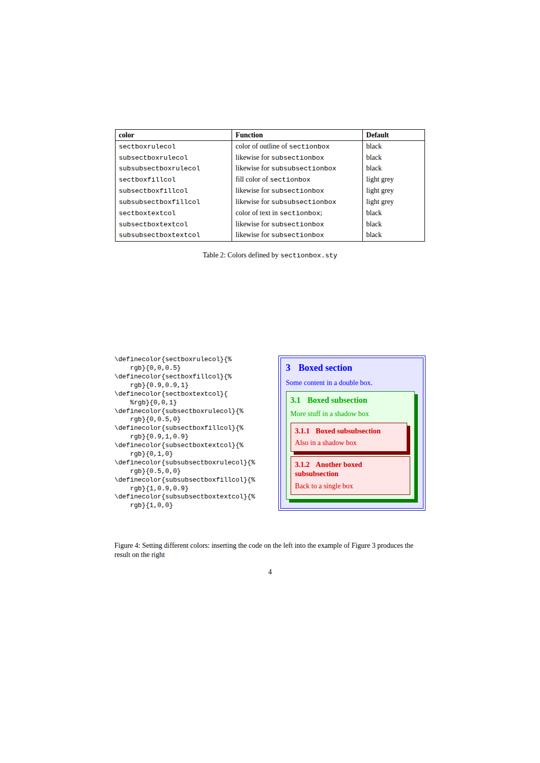| color | Function | Default |
| --- | --- | --- |
| sectboxrulecol | color of outline of sectionbox | black |
| subsectboxrulecol | likewise for subsectionbox | black |
| subsubsectboxrulecol | likewise for subsubsectionbox | black |
| sectboxfillcol | fill color of sectionbox | light grey |
| subsectboxfillcol | likewise for subsectionbox | light grey |
| subsubsectboxfillcol | likewise for subsubsectionbox | light grey |
| sectboxtextcol | color of text in sectionbox ; | black |
| subsectboxtextcol | likewise for subsectionbox | black |
| subsubsectboxtextcol | likewise for subsectionbox | black |
Table 2: Colors defined by sectionbox.sty
\definecolor{sectboxrulecol}{% rgb}{0,0,0.5} \definecolor{sectboxfillcol}{% rgb}{0.9,0.9,1} \definecolor{sectboxtextcol}{ %rgb}{0,0,1} \definecolor{subsectboxrulecol}{% rgb}{0,0.5,0} \definecolor{subsectboxfillcol}{% rgb}{0.9,1,0.9} \definecolor{subsectboxtextcol}{% rgb}{0,1,0} \definecolor{subsubsectboxrulecol}{% rgb}{0.5,0,0} \definecolor{subsubsectboxfillcol}{% rgb}{1,0.9,0.9} \definecolor{subsubsectboxtextcol}{% rgb}{1,0,0}
3 Boxed section
Some content in a double box.
3.1 Boxed subsection
More stuff in a shadow box
3.1.1 Boxed subsubsection
Also in a shadow box
3.1.2 Another boxed subsubsection
Back to a single box
Figure 4: Setting different colors: inserting the code on the left into the example of Figure 3 produces the result on the right
4